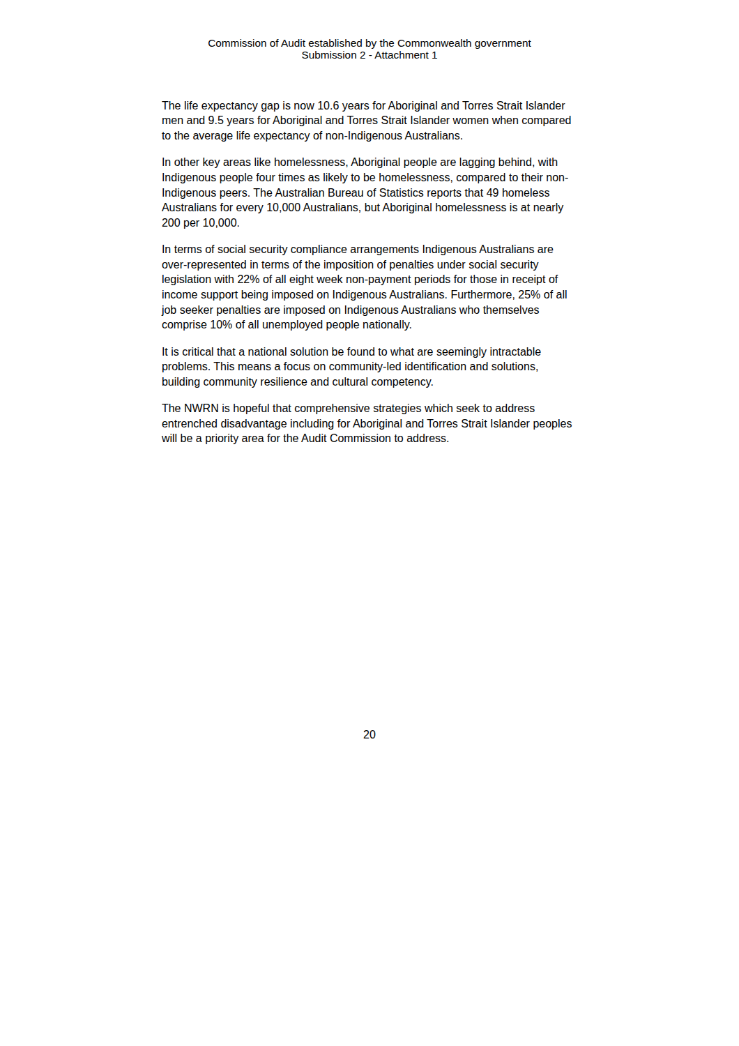Commission of Audit established by the Commonwealth government Submission 2 - Attachment 1
The life expectancy gap is now 10.6 years for Aboriginal and Torres Strait Islander men and 9.5 years for Aboriginal and Torres Strait Islander women when compared to the average life expectancy of non-Indigenous Australians.
In other key areas like homelessness, Aboriginal people are lagging behind, with Indigenous people four times as likely to be homelessness, compared to their non-Indigenous peers. The Australian Bureau of Statistics reports that 49 homeless Australians for every 10,000 Australians, but Aboriginal homelessness is at nearly 200 per 10,000.
In terms of social security compliance arrangements Indigenous Australians are over-represented in terms of the imposition of penalties under social security legislation with 22% of all eight week non-payment periods for those in receipt of income support being imposed on Indigenous Australians. Furthermore, 25% of all job seeker penalties are imposed on Indigenous Australians who themselves comprise 10% of all unemployed people nationally.
It is critical that a national solution be found to what are seemingly intractable problems. This means a focus on community-led identification and solutions, building community resilience and cultural competency.
The NWRN is hopeful that comprehensive strategies which seek to address entrenched disadvantage including for Aboriginal and Torres Strait Islander peoples will be a priority area for the Audit Commission to address.
20